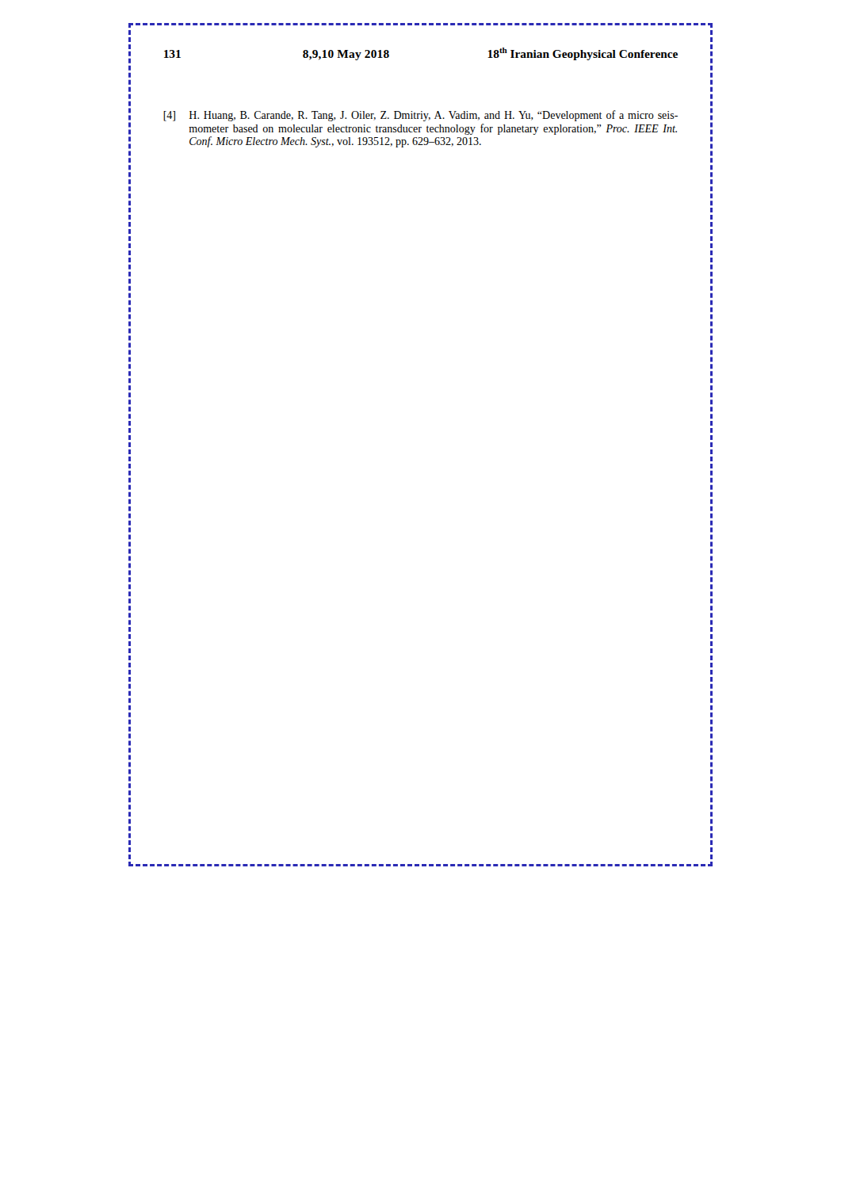131 8,9,10 May 2018 18th Iranian Geophysical Conference
[4] H. Huang, B. Carande, R. Tang, J. Oiler, Z. Dmitriy, A. Vadim, and H. Yu, “Development of a micro seismometer based on molecular electronic transducer technology for planetary exploration,” Proc. IEEE Int. Conf. Micro Electro Mech. Syst., vol. 193512, pp. 629–632, 2013.